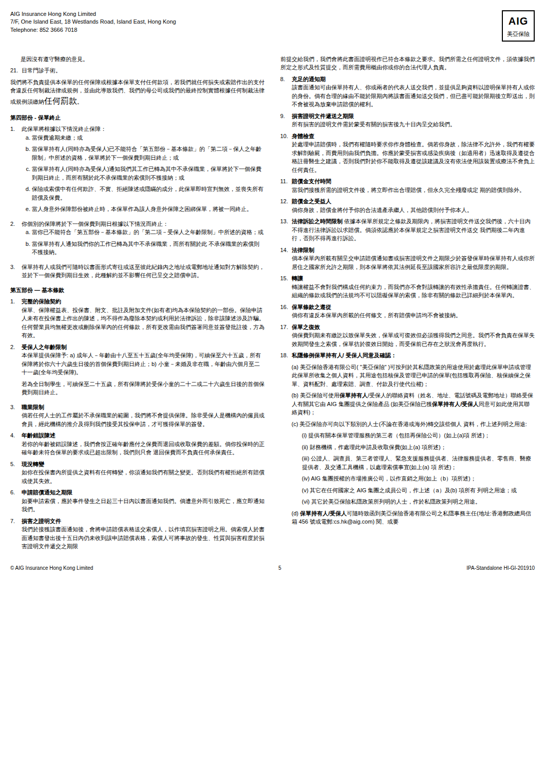AIG Insurance Hong Kong Limited
7/F, One Island East, 18 Westlands Road, Island East, Hong Kong
Telephone: 852 3666 7018
AIG
美亞保險
是因沒有遵守醫療的意見。
21.
日常門診手術。
我們將不負責提供本保單的任何保障或根據本保單支付任何款項，若我們就任何損失或索賠作出的支付會違反任何制裁法律或規例，並由此導致我們、我們的母公司或我們的最終控制實體根據任何制裁法律或規例須繳納任何罰款。
第四部份 - 保單終止
1.
此保單將根據以下情況終止保障：
當保費逾期未繳；或
當保單持有人(同時亦為受保人)已不能符合「第五部份－基本條款」的「第二項－保人之年齡限制」中所述的資格，保單將於下一個保費到期日終止；或
當保單持有人(同時亦為受保人)通知我們其工作已轉為其中不承保職業，保單將於下一個保費到期日終止，而所有關於此不承保職業的索償則不獲接納；或
保險或索償中有任何欺詐、不實、拒絕陳述或隱瞞的成分，此保單即時宣判無效，並喪失所有賠償及保費。
當人身意外保障部份被終止時，本保單作為該人身意外保障之困綁保單，將被一同終止。
2.
你個別的保障將於下一個保費到期日根據以下情況而終止：
當你已不能符合「第五部份－基本條款」的「第二項－受保人之年齡限制」中所述的資格；或
當保單持有人通知我們你的工作已轉為其中不承保職業，而所有關於此 不承保職業的索償則不獲接納。
3.
保單持有人或我們可隨時以書面形式寄往或送至彼此紀錄內之地址或電郵地址通知對方解除契約，並於下一個保費到期日生效，此種解約並不影響任何已呈交之賠償申請。
第五部份 — 基本條款
1.
完整的保險契約
保單、保障權益表、投保書、附文、批註及附加文件(如有者)均為本保險契約的一部份。保險申請人未有在投保書上作出的陳述，均不得作為廢除本契約或利用於法律訴訟，除非該陳述涉及詐騙。任何營業員均無權更改或刪除保單內的任何條款，所有更改需由我們簽署同意並簽發批註後，方為有效。
2.
受保人之年齡限制
本保單提供保障予: a) 成年人－年齡由十八至五十五歲(全年均受保障)，可續保至六十五歲，所有保障將於你六十六歲生日後的首個保費到期日終止；b) 小童－未婚及非在職，年齡由六個月至二十一歲(全年均受保障)。
若為全日制學生，可續保至二十五歲，所有保障將於受保小童的二十二或二十六歲生日後的首個保費到期日終止。
3.
職業限制
倘若任何人士的工作屬於不承保職業的範圍，我們將不會提供保障。除非受保人是機構內的僱員或會員，經此機構的推介及得到我們接受其投保申請，才可獲得保單的簽發。
4.
年齡錯誤陳述
若你的年齡被錯誤陳述，我們會按正確年齡應付之保費而退回或收取保費的差額。倘你投保時的正確年齡未符合保單的要求或已超出限制，我們則只會 退回保費而不負責任何承保責任。
5.
現況轉變
如你在投保書內所提供之資料有任何轉變，你須通知我們有關之變更。否則我們有權拒絕所有賠償或使其失效。
6.
申請賠償通知之期限
如要申請索償，應於事件發生之日起三十日內以書面通知我們。倘遭意外而引致死亡，應立即通知我們。
7.
損害之證明文件
我們於接獲該書面通知後，會將申請賠償表格送交索償人，以作填寫損害證明之用。倘索償人於書面通知書發出後十五日內仍未收到該申請賠償表格，索償人可將事故的發生、性質與損害程度於損害證明文件遞交之期限
前提交給我們，我們會將此書面證明視作已符合本條款之要求。我們所需之任何證明文件，須依據我們所定之形式及性質提交，而所需費用概由你或你的合法代理人負責。
8.
充足的通知期
該書面通知可由保單持有人、你或兩者的代表人送交我們，並提供足夠資料以證明保單持有人或你的身份。倘有合理的緣由不能於限期內將該書面通知送交我們，但已盡可能於限期後立即送出，則不會被視為放棄申請賠償的權利。
9.
損害證明文件遞送之期限
所有損害的證明文件需於蒙受有關的損害後九十日內呈交給我們。
10.
身體檢查
於處理申請賠償時，我們有權隨時要求你作身體檢查。倘若你身故，除法律不允許外，我們有權要求解剖驗屍，而費用則由我們負擔。你應於蒙受損害或感染疾病後（如適用者）迅速取得及遵從合格註冊醫生之建議，否則我們對於你不能取得及遵從該建議及沒有依法使用該裝置或療法不會負上任何責任。
11.
賠償金支付時間
當我們接獲所需的證明文件後，將立即作出合理賠償，但永久完全殘廢或定 期的賠償則除外。
12.
賠償金之受益人
倘你身故，賠償金將付予你的合法遺產承繼人，其他賠償則付予你本人。
13.
法律訴訟之時間限制 依據本保單所規定之條款及期限內，將損害證明文件送交我們後，六十日內不得進行法律訴訟以求賠償。倘須依認應於本保單規定之損害證明文件送交 我們期後二年內進行，否則不得再進行訴訟。
14.
法律限制
倘本保單內所載有關呈交申請賠償通知書或損害證明文件之期限少於簽發保單時保單持有人或你所居住之國家所允許之期限，則本保單將依其法例延長至該國家所容許之最低限度的期限。
15.
轉讓
轉讓權益不會對我們構成任何約束力，而我們亦不會對該轉讓的有效性承擔責任。任何轉讓證書、組織的條款或我們的法規均不可以阻礙保單的索償，除非有關的條款已詳細列於本保單內。
16.
保單條款之遵從
倘你有違反本保單內所載的任何條文，所有賠償申請均不會被接納。
17.
保單之復效
倘保費到期未有繳訖以致保單失效，保單或可復效但必須獲得我們之同意。我們不會負責在保單失效期間發生之索償，保單彷於復效日開始，而受保前已存在之狀況會再度執行。
18.
私隱條例保單持有人/ 受保人同意及確認：
(a) 美亞保險香港有限公司( "美亞保險" )可按列於其私隱政策的用途使用於處理此保單申請或管理此保單所收集之個人資料，其用途包括核保及管理已申請的保單(包括獲取再保險、核保續保之保單、資料配對、處理索賠、調查、付款及行使代位權)；
(b) 美亞保險可使用保單持有人/受保人的聯絡資料（姓名、地址、電話號碼及電郵地址）聯絡受保人有關其它由 AIG 集團提供之保險產品 (如美亞保險已獲保單持有人/受保人同意可如此使用其聯絡資料)；
(c) 美亞保險亦可向以下類別的人士(不論在香港或海外)轉交該些個人 資料，作上述列明之用途:
(i) 提供有關本保單管理服務的第三者（包括再保險公司）(如上(a)項 所述)；
(ii) 財務機構，作處理此申請及收取保費(如上(a) 項所述)；
(iii) 公證人、調查員、第三者管理人、緊急支援服務提供者、法律服務提供者、零售商、醫療提供者、及交通工具機構，以處理索償事宜(如上(a) 項 所述)；
(iv) AIG 集團授權的市場推廣公司，以作直銷之用(如上（b）項所述)；
(v) 其它在任何國家之 AIG 集團之成員公司，作上述（a）及(b) 項所有 列明之用途；或
(vi) 其它於美亞保險私隱政策所列明的人士，作於私隱政策列明之用途。
(d) 保單持有人/受保人可隨時致函到美亞保險香港有限公司之私隱事務主任(地址:香港郵政總局信箱 456 號或電郵:cs.hk@aig.com) 閱、或要
© AIG Insurance Hong Kong Limited
5
IPA-Standalone HI-GI-201910